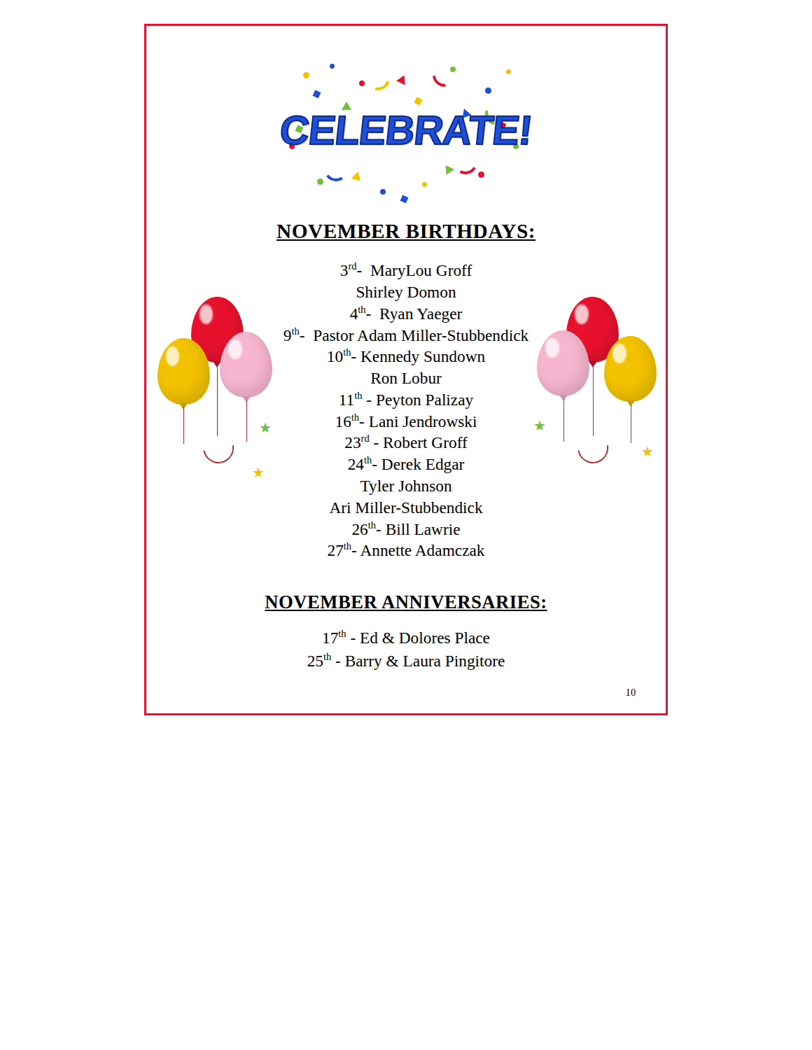CELEBRATE!
NOVEMBER BIRTHDAYS:
3rd- MaryLou Groff
Shirley Domon
4th- Ryan Yaeger
9th- Pastor Adam Miller-Stubbendick
10th- Kennedy Sundown
Ron Lobur
11th - Peyton Palizay
16th- Lani Jendrowski
23rd - Robert Groff
24th- Derek Edgar
Tyler Johnson
Ari Miller-Stubbendick
26th- Bill Lawrie
27th- Annette Adamczak
NOVEMBER ANNIVERSARIES:
17th - Ed & Dolores Place
25th - Barry & Laura Pingitore
10